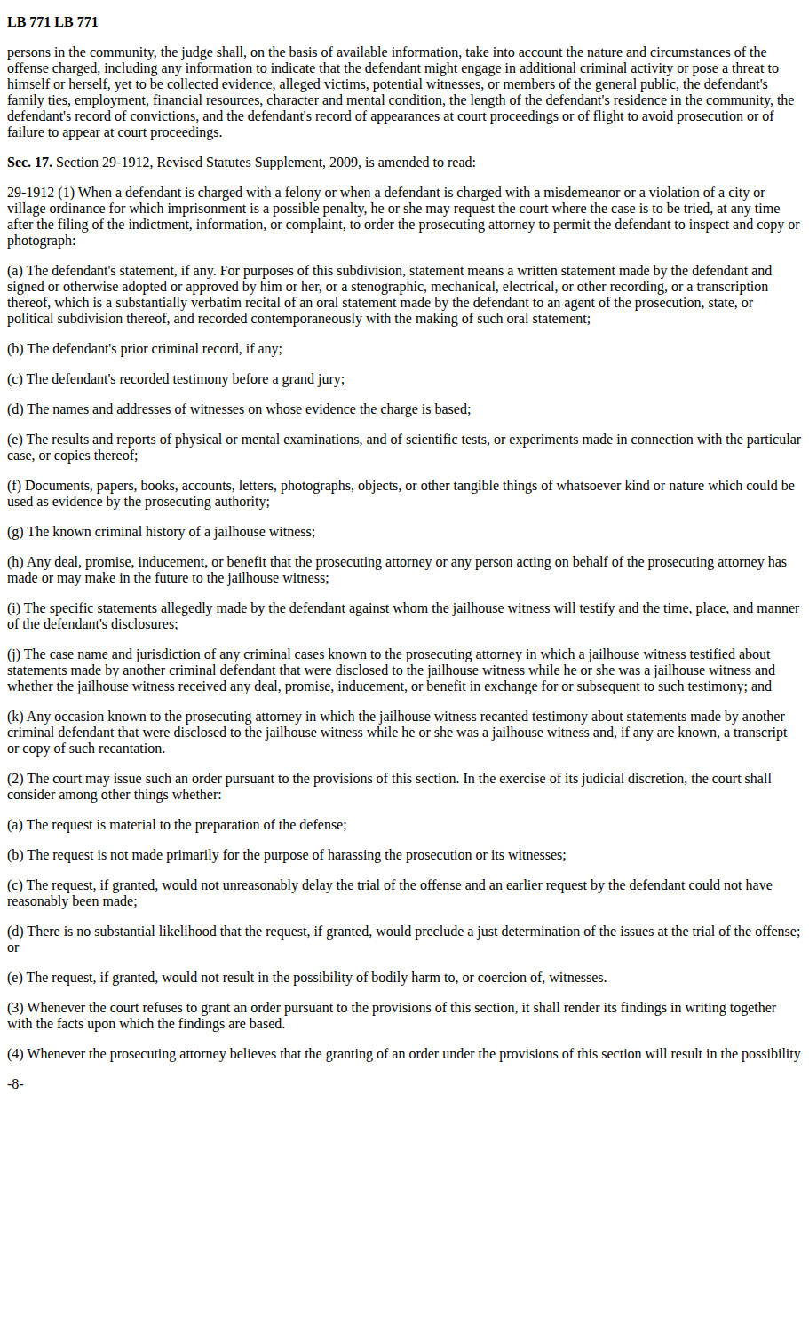LB 771 LB 771
persons in the community, the judge shall, on the basis of available information, take into account the nature and circumstances of the offense charged, including any information to indicate that the defendant might engage in additional criminal activity or pose a threat to himself or herself, yet to be collected evidence, alleged victims, potential witnesses, or members of the general public, the defendant's family ties, employment, financial resources, character and mental condition, the length of the defendant's residence in the community, the defendant's record of convictions, and the defendant's record of appearances at court proceedings or of flight to avoid prosecution or of failure to appear at court proceedings.
Sec. 17. Section 29-1912, Revised Statutes Supplement, 2009, is amended to read:
29-1912 (1) When a defendant is charged with a felony or when a defendant is charged with a misdemeanor or a violation of a city or village ordinance for which imprisonment is a possible penalty, he or she may request the court where the case is to be tried, at any time after the filing of the indictment, information, or complaint, to order the prosecuting attorney to permit the defendant to inspect and copy or photograph:
(a) The defendant's statement, if any. For purposes of this subdivision, statement means a written statement made by the defendant and signed or otherwise adopted or approved by him or her, or a stenographic, mechanical, electrical, or other recording, or a transcription thereof, which is a substantially verbatim recital of an oral statement made by the defendant to an agent of the prosecution, state, or political subdivision thereof, and recorded contemporaneously with the making of such oral statement;
(b) The defendant's prior criminal record, if any;
(c) The defendant's recorded testimony before a grand jury;
(d) The names and addresses of witnesses on whose evidence the charge is based;
(e) The results and reports of physical or mental examinations, and of scientific tests, or experiments made in connection with the particular case, or copies thereof;
(f) Documents, papers, books, accounts, letters, photographs, objects, or other tangible things of whatsoever kind or nature which could be used as evidence by the prosecuting authority;
(g) The known criminal history of a jailhouse witness;
(h) Any deal, promise, inducement, or benefit that the prosecuting attorney or any person acting on behalf of the prosecuting attorney has made or may make in the future to the jailhouse witness;
(i) The specific statements allegedly made by the defendant against whom the jailhouse witness will testify and the time, place, and manner of the defendant's disclosures;
(j) The case name and jurisdiction of any criminal cases known to the prosecuting attorney in which a jailhouse witness testified about statements made by another criminal defendant that were disclosed to the jailhouse witness while he or she was a jailhouse witness and whether the jailhouse witness received any deal, promise, inducement, or benefit in exchange for or subsequent to such testimony; and
(k) Any occasion known to the prosecuting attorney in which the jailhouse witness recanted testimony about statements made by another criminal defendant that were disclosed to the jailhouse witness while he or she was a jailhouse witness and, if any are known, a transcript or copy of such recantation.
(2) The court may issue such an order pursuant to the provisions of this section. In the exercise of its judicial discretion, the court shall consider among other things whether:
(a) The request is material to the preparation of the defense;
(b) The request is not made primarily for the purpose of harassing the prosecution or its witnesses;
(c) The request, if granted, would not unreasonably delay the trial of the offense and an earlier request by the defendant could not have reasonably been made;
(d) There is no substantial likelihood that the request, if granted, would preclude a just determination of the issues at the trial of the offense; or
(e) The request, if granted, would not result in the possibility of bodily harm to, or coercion of, witnesses.
(3) Whenever the court refuses to grant an order pursuant to the provisions of this section, it shall render its findings in writing together with the facts upon which the findings are based.
(4) Whenever the prosecuting attorney believes that the granting of an order under the provisions of this section will result in the possibility
-8-